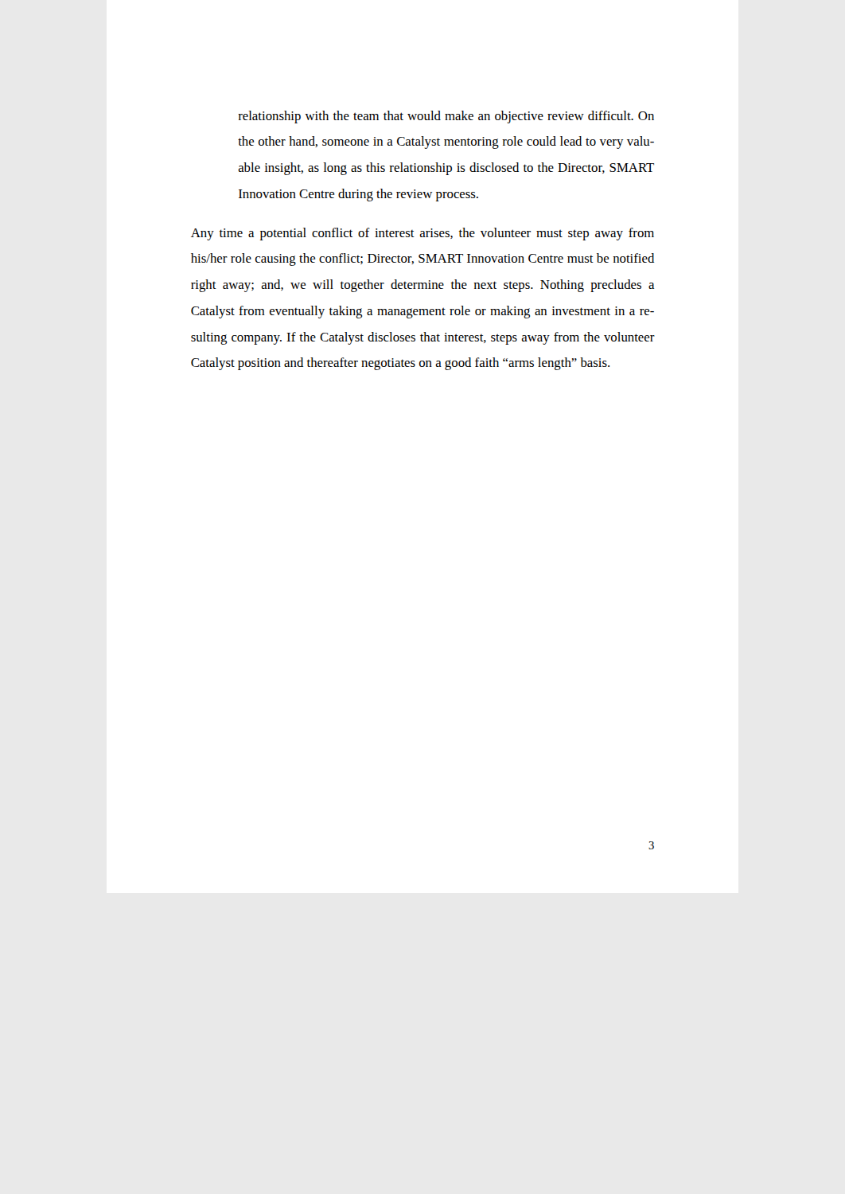relationship with the team that would make an objective review difficult. On the other hand, someone in a Catalyst mentoring role could lead to very valuable insight, as long as this relationship is disclosed to the Director, SMART Innovation Centre during the review process.
Any time a potential conflict of interest arises, the volunteer must step away from his/her role causing the conflict; Director, SMART Innovation Centre must be notified right away; and, we will together determine the next steps. Nothing precludes a Catalyst from eventually taking a management role or making an investment in a resulting company. If the Catalyst discloses that interest, steps away from the volunteer Catalyst position and thereafter negotiates on a good faith “arms length” basis.
3